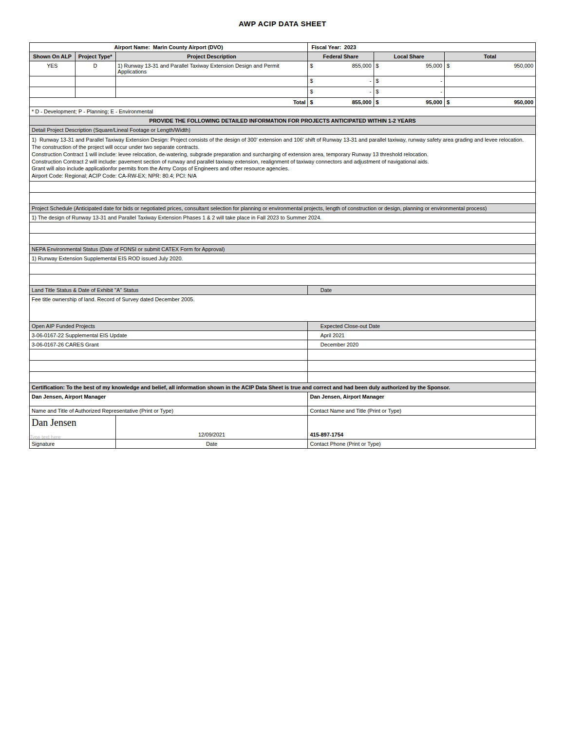AWP ACIP DATA SHEET
| Airport Name: Marin County Airport (DVO) | Fiscal Year: 2023 |
| Shown On ALP | Project Type* | Project Description | Federal Share | Local Share | Total |
| YES | D | 1) Runway 13-31 and Parallel Taxiway Extension Design and Permit Applications | $ 855,000 | $ 95,000 | $ 950,000 |
| | | | $ - | $ - | |
| | | | $ - | $ - | |
| Total | $ 855,000 | $ 95,000 | $ 950,000 |
| * D - Development; P - Planning; E - Environmental |
| PROVIDE THE FOLLOWING DETAILED INFORMATION FOR PROJECTS ANTICIPATED WITHIN 1-2 YEARS |
| Detail Project Description (Square/Lineal Footage or Length/Width) |
| 1) Runway 13-31 and Parallel Taxiway Extension Design: Project consists of the design of 300' extension and 106' shift of Runway 13-31 and parallel taxiway, runway safety area grading and levee relocation. The construction of the project will occur under two separate contracts. Construction Contract 1 will include: levee relocation, de-watering, subgrade preparation and surcharging of extension area, temporary Runway 13 threshold relocation. Construction Contract 2 will include: pavement section of runway and parallel taxiway extension, realignment of taxiway connectors and adjustment of navigational aids. Grant will also include applicationfor permits from the Army Corps of Engineers and other resource agencies. Airport Code: Regional; ACIP Code: CA-RW-EX; NPR: 80.4; PCI: N/A |
| Project Schedule (Anticipated date for bids or negotiated prices, consultant selection for planning or environmental projects, length of construction or design, planning or environmental process) |
| 1) The design of Runway 13-31 and Parallel Taxiway Extension Phases 1 & 2 will take place in Fall 2023 to Summer 2024. |
| NEPA Environmental Status (Date of FONSI or submit CATEX Form for Approval) |
| 1) Runway Extension Supplemental EIS ROD issued July 2020. |
| Land Title Status & Date of Exhibit "A" Status | Date |
| Fee title ownership of land. Record of Survey dated December 2005. |
| Open AIP Funded Projects | Expected Close-out Date |
| 3-06-0167-22 Supplemental EIS Update | April 2021 |
| 3-06-0167-26 CARES Grant | December 2020 |
| Certification: To the best of my knowledge and belief, all information shown in the ACIP Data Sheet is true and correct and had been duly authorized by the Sponsor. |
| Dan Jensen, Airport Manager | Dan Jensen, Airport Manager |
| Name and Title of Authorized Representative (Print or Type) | Contact Name and Title (Print or Type) |
| Dan Jensen Type text here | 12/09/2021 | 415-897-1754 |
| Signature | Date | Contact Phone (Print or Type) |